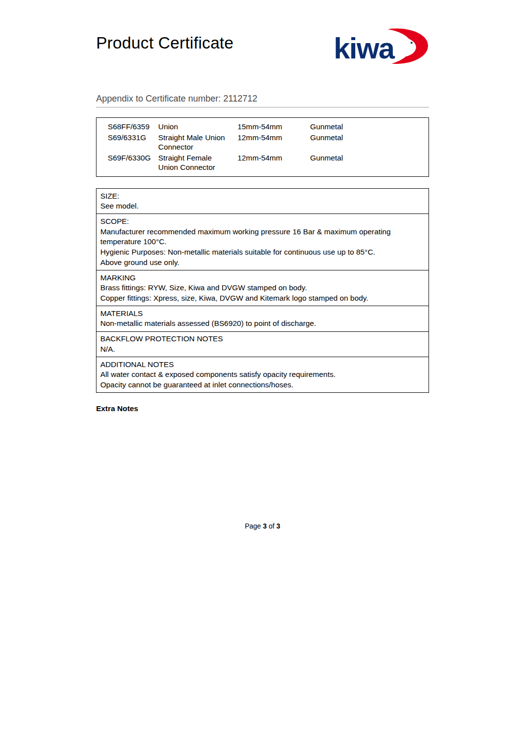Product Certificate
kiwa
Appendix to Certificate number: 2112712
| / S68FF/6359 / Union / 15mm-54mm / Gunmetal / / S69/6331G / Straight Male Union Connector / 12mm-54mm / Gunmetal / / S69F/6330G / Straight Female Union Connector / 12mm-54mm / Gunmetal / |
| SIZE: See model. |
| SCOPE: Manufacturer recommended maximum working pressure 16 Bar & maximum operating temperature 100°C. Hygienic Purposes: Non-metallic materials suitable for continuous use up to 85°C. Above ground use only. |
| MARKING Brass fittings: RYW, Size, Kiwa and DVGW stamped on body. Copper fittings: Xpress, size, Kiwa, DVGW and Kitemark logo stamped on body. |
| MATERIALS Non-metallic materials assessed (BS6920) to point of discharge. |
| BACKFLOW PROTECTION NOTES N/A. |
| ADDITIONAL NOTES All water contact & exposed components satisfy opacity requirements. Opacity cannot be guaranteed at inlet connections/hoses. |
Extra Notes
Page 3 of 3